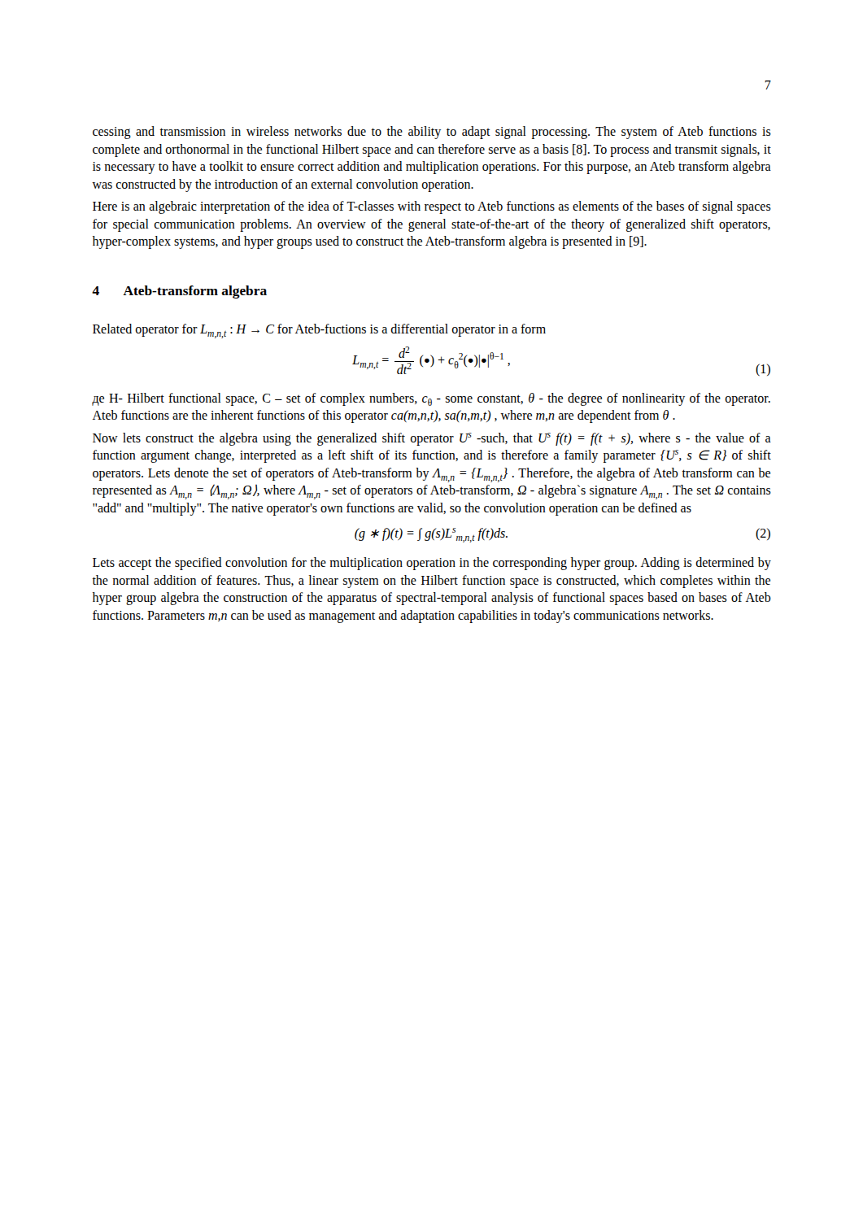7
cessing and transmission in wireless networks due to the ability to adapt signal processing. The system of Ateb functions is complete and orthonormal in the functional Hilbert space and can therefore serve as a basis [8]. To process and transmit signals, it is necessary to have a toolkit to ensure correct addition and multiplication operations. For this purpose, an Ateb transform algebra was constructed by the introduction of an external convolution operation.
Here is an algebraic interpretation of the idea of T-classes with respect to Ateb functions as elements of the bases of signal spaces for special communication problems. An overview of the general state-of-the-art of the theory of generalized shift operators, hyper-complex systems, and hyper groups used to construct the Ateb-transform algebra is presented in [9].
4 Ateb-transform algebra
Related operator for Lm,n,t : H → C for Ateb-fuctions is a differential operator in a form
Lm,n,t = d2 dt2 (●) + cθ2(●)|●|θ−1 , (1)
де H- Hilbert functional space, C – set of complex numbers, cθ - some constant, θ - the degree of nonlinearity of the operator. Ateb functions are the inherent functions of this operator ca(m,n,t), sa(n,m,t) , where m,n are dependent from θ .
Now lets construct the algebra using the generalized shift operator Us -such, that Us f(t) = f(t + s), where s - the value of a function argument change, interpreted as a left shift of its function, and is therefore a family parameter {Us, s ∈ R} of shift operators. Lets denote the set of operators of Ateb-transform by Λm,n = {Lm,n,t} . Therefore, the algebra of Ateb transform can be represented as Am,n = ⟨Λm,n; Ω⟩, where Λm,n - set of operators of Ateb-transform, Ω - algebra`s signature Am,n . The set Ω contains "add" and "multiply". The native operator's own functions are valid, so the convolution operation can be defined as
(g ∗ f)(t) = ∫ g(s)Lsm,n,t f(t)ds. (2)
Lets accept the specified convolution for the multiplication operation in the corresponding hyper group. Adding is determined by the normal addition of features. Thus, a linear system on the Hilbert function space is constructed, which completes within the hyper group algebra the construction of the apparatus of spectral-temporal analysis of functional spaces based on bases of Ateb functions. Parameters m,n can be used as management and adaptation capabilities in today's communications networks.